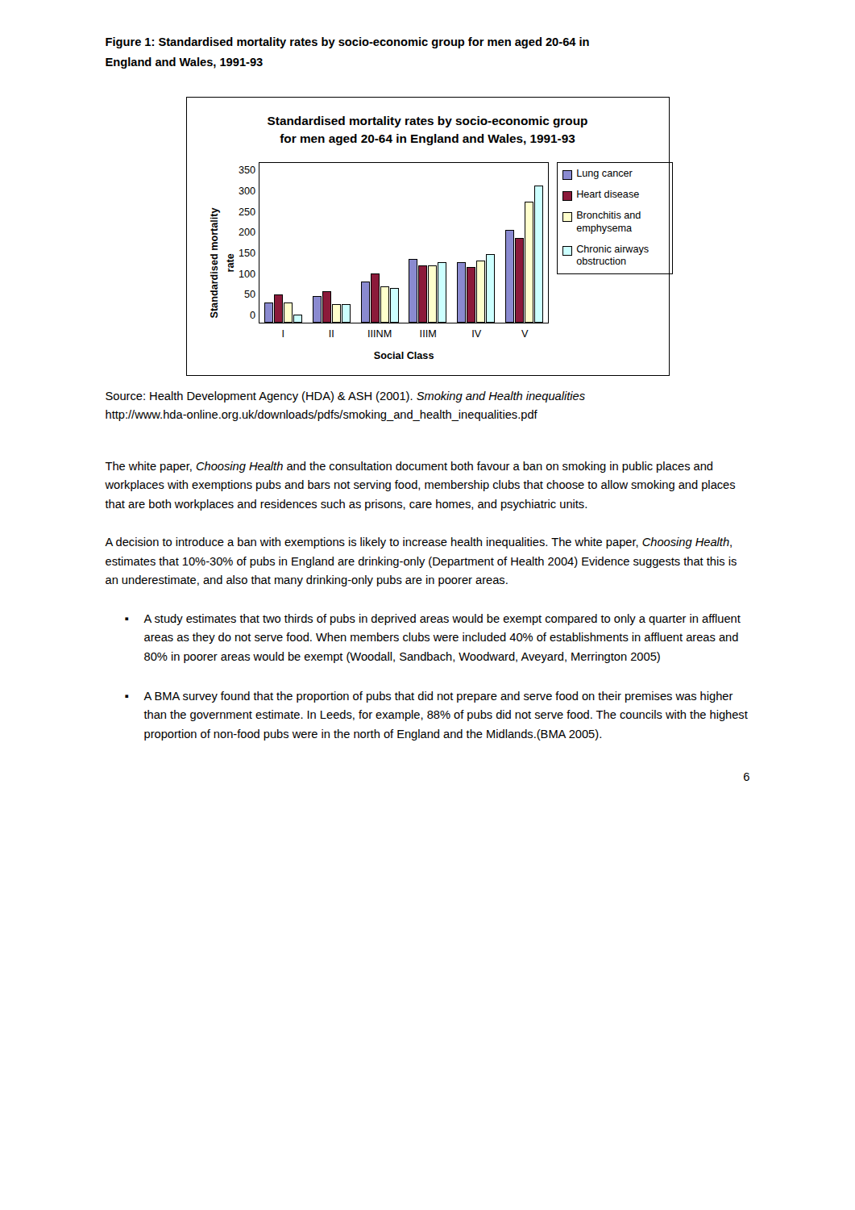Figure 1: Standardised mortality rates by socio-economic group for men aged 20-64 in
England and Wales, 1991-93
Standardised mortality rates by socio-economic group
for men aged 20-64 in England and Wales, 1991-93
Standardised mortality
rate
350 300 250 200 150 100 50 0
I II IIINM IIIM IV V
Social Class
Lung cancer
Heart disease
Bronchitis and
emphysema
Chronic airways
obstruction
Source: Health Development Agency (HDA) & ASH (2001). Smoking and Health inequalities
http://www.hda-online.org.uk/downloads/pdfs/smoking_and_health_inequalities.pdf
The white paper, Choosing Health and the consultation document both favour a ban on smoking in public places and workplaces with exemptions pubs and bars not serving food, membership clubs that choose to allow smoking and places that are both workplaces and residences such as prisons, care homes, and psychiatric units.
A decision to introduce a ban with exemptions is likely to increase health inequalities. The white paper, Choosing Health, estimates that 10%-30% of pubs in England are drinking-only (Department of Health 2004) Evidence suggests that this is an underestimate, and also that many drinking-only pubs are in poorer areas.
A study estimates that two thirds of pubs in deprived areas would be exempt compared to only a quarter in affluent areas as they do not serve food. When members clubs were included 40% of establishments in affluent areas and 80% in poorer areas would be exempt (Woodall, Sandbach, Woodward, Aveyard, Merrington 2005)
A BMA survey found that the proportion of pubs that did not prepare and serve food on their premises was higher than the government estimate. In Leeds, for example, 88% of pubs did not serve food. The councils with the highest proportion of non-food pubs were in the north of England and the Midlands.(BMA 2005).
6